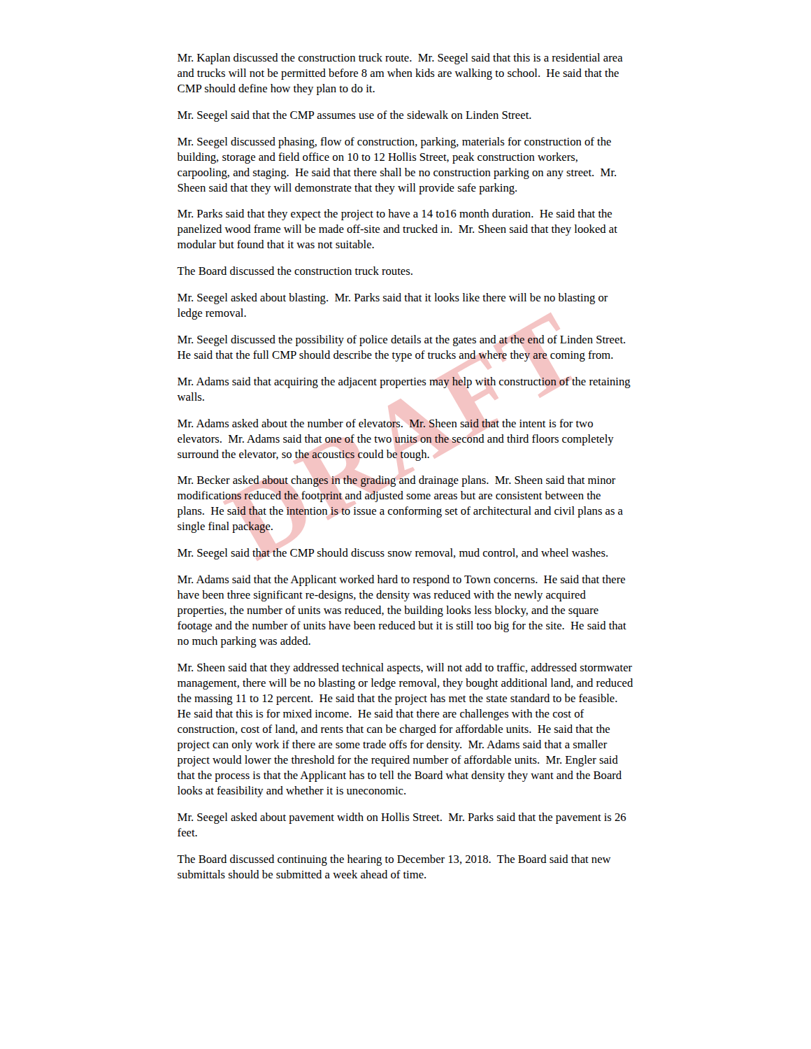DRAFT
Mr. Kaplan discussed the construction truck route. Mr. Seegel said that this is a residential area and trucks will not be permitted before 8 am when kids are walking to school. He said that the CMP should define how they plan to do it.
Mr. Seegel said that the CMP assumes use of the sidewalk on Linden Street.
Mr. Seegel discussed phasing, flow of construction, parking, materials for construction of the building, storage and field office on 10 to 12 Hollis Street, peak construction workers, carpooling, and staging. He said that there shall be no construction parking on any street. Mr. Sheen said that they will demonstrate that they will provide safe parking.
Mr. Parks said that they expect the project to have a 14 to16 month duration. He said that the panelized wood frame will be made off-site and trucked in. Mr. Sheen said that they looked at modular but found that it was not suitable.
The Board discussed the construction truck routes.
Mr. Seegel asked about blasting. Mr. Parks said that it looks like there will be no blasting or ledge removal.
Mr. Seegel discussed the possibility of police details at the gates and at the end of Linden Street. He said that the full CMP should describe the type of trucks and where they are coming from.
Mr. Adams said that acquiring the adjacent properties may help with construction of the retaining walls.
Mr. Adams asked about the number of elevators. Mr. Sheen said that the intent is for two elevators. Mr. Adams said that one of the two units on the second and third floors completely surround the elevator, so the acoustics could be tough.
Mr. Becker asked about changes in the grading and drainage plans. Mr. Sheen said that minor modifications reduced the footprint and adjusted some areas but are consistent between the plans. He said that the intention is to issue a conforming set of architectural and civil plans as a single final package.
Mr. Seegel said that the CMP should discuss snow removal, mud control, and wheel washes.
Mr. Adams said that the Applicant worked hard to respond to Town concerns. He said that there have been three significant re-designs, the density was reduced with the newly acquired properties, the number of units was reduced, the building looks less blocky, and the square footage and the number of units have been reduced but it is still too big for the site. He said that no much parking was added.
Mr. Sheen said that they addressed technical aspects, will not add to traffic, addressed stormwater management, there will be no blasting or ledge removal, they bought additional land, and reduced the massing 11 to 12 percent. He said that the project has met the state standard to be feasible. He said that this is for mixed income. He said that there are challenges with the cost of construction, cost of land, and rents that can be charged for affordable units. He said that the project can only work if there are some trade offs for density. Mr. Adams said that a smaller project would lower the threshold for the required number of affordable units. Mr. Engler said that the process is that the Applicant has to tell the Board what density they want and the Board looks at feasibility and whether it is uneconomic.
Mr. Seegel asked about pavement width on Hollis Street. Mr. Parks said that the pavement is 26 feet.
The Board discussed continuing the hearing to December 13, 2018. The Board said that new submittals should be submitted a week ahead of time.